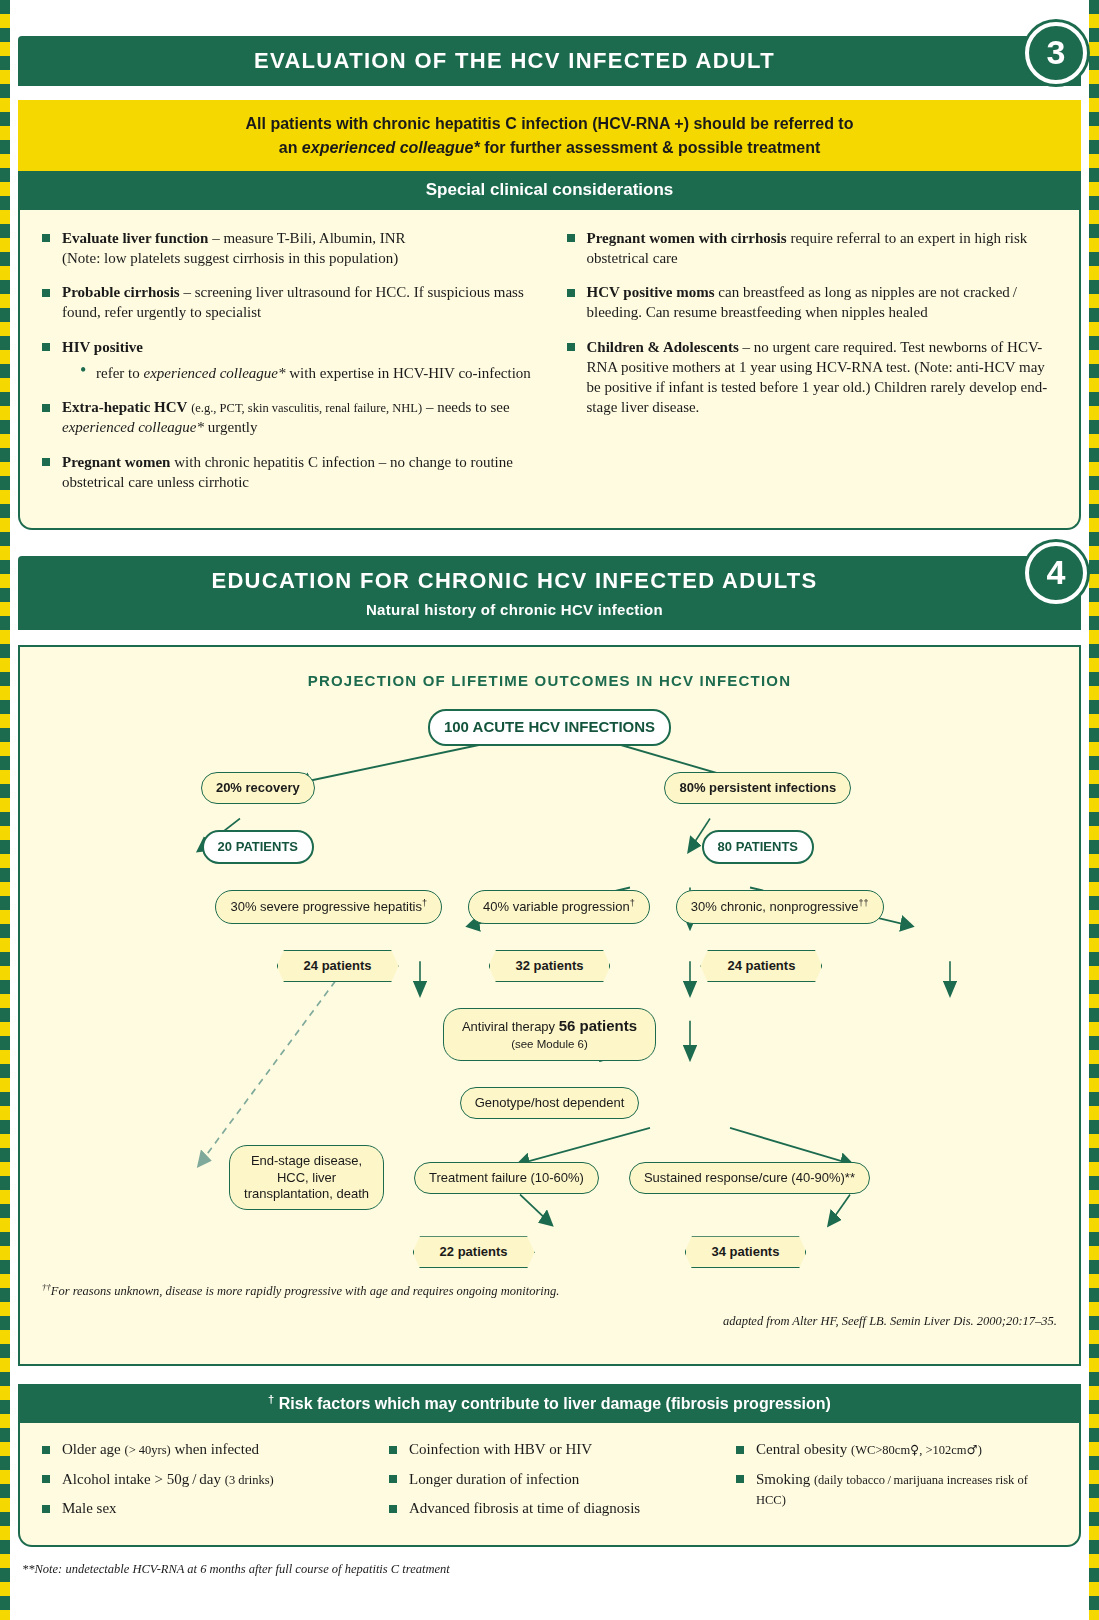3
EVALUATION OF THE HCV INFECTED ADULT
All patients with chronic hepatitis C infection (HCV-RNA +) should be referred to
an experienced colleague* for further assessment & possible treatment
Special clinical considerations
Evaluate liver function – measure T-Bili, Albumin, INR
(Note: low platelets suggest cirrhosis in this population)
Probable cirrhosis – screening liver ultrasound for HCC. If suspicious mass found, refer urgently to specialist
HIV positive
refer to experienced colleague* with expertise in HCV-HIV co-infection
Extra-hepatic HCV (e.g., PCT, skin vasculitis, renal failure, NHL) – needs to see experienced colleague* urgently
Pregnant women with chronic hepatitis C infection – no change to routine obstetrical care unless cirrhotic
Pregnant women with cirrhosis require referral to an expert in high risk obstetrical care
HCV positive moms can breastfeed as long as nipples are not cracked / bleeding. Can resume breastfeeding when nipples healed
Children & Adolescents – no urgent care required. Test newborns of HCV-RNA positive mothers at 1 year using HCV-RNA test. (Note: anti-HCV may be positive if infant is tested before 1 year old.) Children rarely develop end-stage liver disease.
4
EDUCATION FOR CHRONIC HCV INFECTED ADULTS Natural history of chronic HCV infection
PROJECTION OF LIFETIME OUTCOMES IN HCV INFECTION
100 ACUTE HCV INFECTIONS
20% recovery
80% persistent infections
20 PATIENTS
80 PATIENTS
30% severe progressive hepatitis† 40% variable progression† 30% chronic, nonprogressive††
24 patients 32 patients 24 patients
Antiviral therapy 56 patients
(see Module 6)
Genotype/host dependent
End-stage disease,
HCC, liver
transplantation, death Treatment failure (10-60%) Sustained response/cure (40-90%)**
22 patients 34 patients
††For reasons unknown, disease is more rapidly progressive with age and requires ongoing monitoring.
adapted from Alter HF, Seeff LB. Semin Liver Dis. 2000;20:17–35.
† Risk factors which may contribute to liver damage (fibrosis progression)
Older age (> 40yrs) when infected
Alcohol intake > 50g / day (3 drinks)
Male sex
Coinfection with HBV or HIV
Longer duration of infection
Advanced fibrosis at time of diagnosis
Central obesity (WC>80cm♀, >102cm♂)
Smoking (daily tobacco / marijuana increases risk of HCC)
**Note: undetectable HCV-RNA at 6 months after full course of hepatitis C treatment